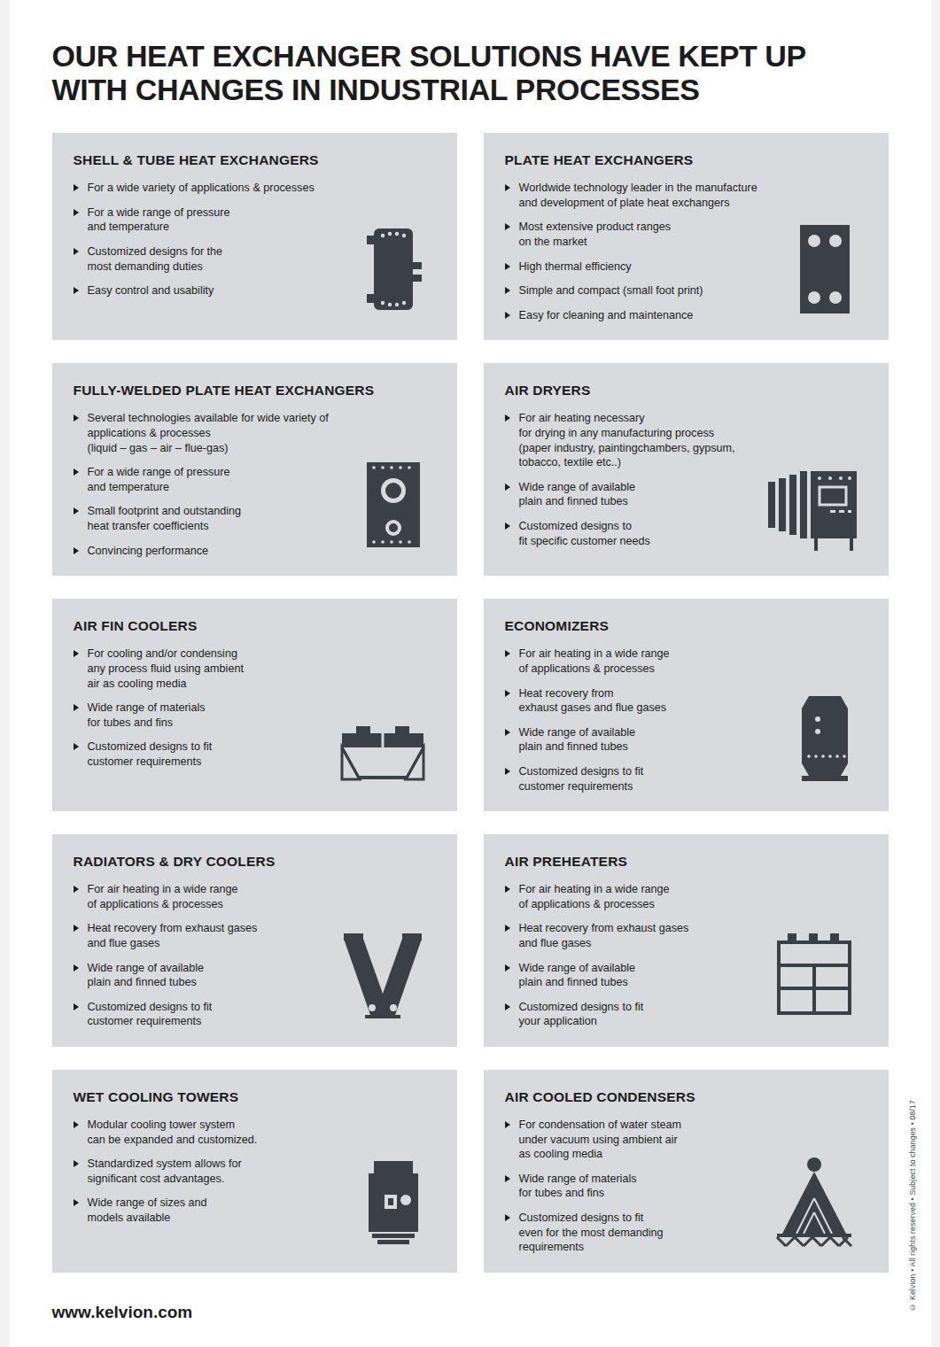Our heat exchanger solutions have kept up with changes in industrial processes
Shell & Tube Heat Exchangers
For a wide variety of applications & processes
For a wide range of pressure
and temperature
Customized designs for the
most demanding duties
Easy control and usability
Plate Heat Exchangers
Worldwide technology leader in the manufacture and development of plate heat exchangers
Most extensive product ranges
on the market
High thermal efficiency
Simple and compact (small foot print)
Easy for cleaning and maintenance
Fully-Welded Plate Heat Exchangers
Several technologies available for wide variety of applications & processes
(liquid – gas – air – flue-gas)
For a wide range of pressure
and temperature
Small footprint and outstanding
heat transfer coefficients
Convincing performance
Air Dryers
For air heating necessary
for drying in any manufacturing process (paper industry, paintingchambers, gypsum, tobacco, textile etc..)
Wide range of available
plain and finned tubes
Customized designs to
fit specific customer needs
Air Fin Coolers
For cooling and/or condensing
any process fluid using ambient
air as cooling media
Wide range of materials
for tubes and fins
Customized designs to fit
customer requirements
Economizers
For air heating in a wide range
of applications & processes
Heat recovery from
exhaust gases and flue gases
Wide range of available
plain and finned tubes
Customized designs to fit
customer requirements
Radiators & Dry Coolers
For air heating in a wide range
of applications & processes
Heat recovery from exhaust gases
and flue gases
Wide range of available
plain and finned tubes
Customized designs to fit
customer requirements
Air Preheaters
For air heating in a wide range
of applications & processes
Heat recovery from exhaust gases
and flue gases
Wide range of available
plain and finned tubes
Customized designs to fit
your application
Wet Cooling Towers
Modular cooling tower system
can be expanded and customized.
Standardized system allows for
significant cost advantages.
Wide range of sizes and
models available
Air Cooled Condensers
For condensation of water steam
under vacuum using ambient air
as cooling media
Wide range of materials
for tubes and fins
Customized designs to fit
even for the most demanding
requirements
www.kelvion.com
© Kelvion • All rights reserved • Subject to changes • 08/17